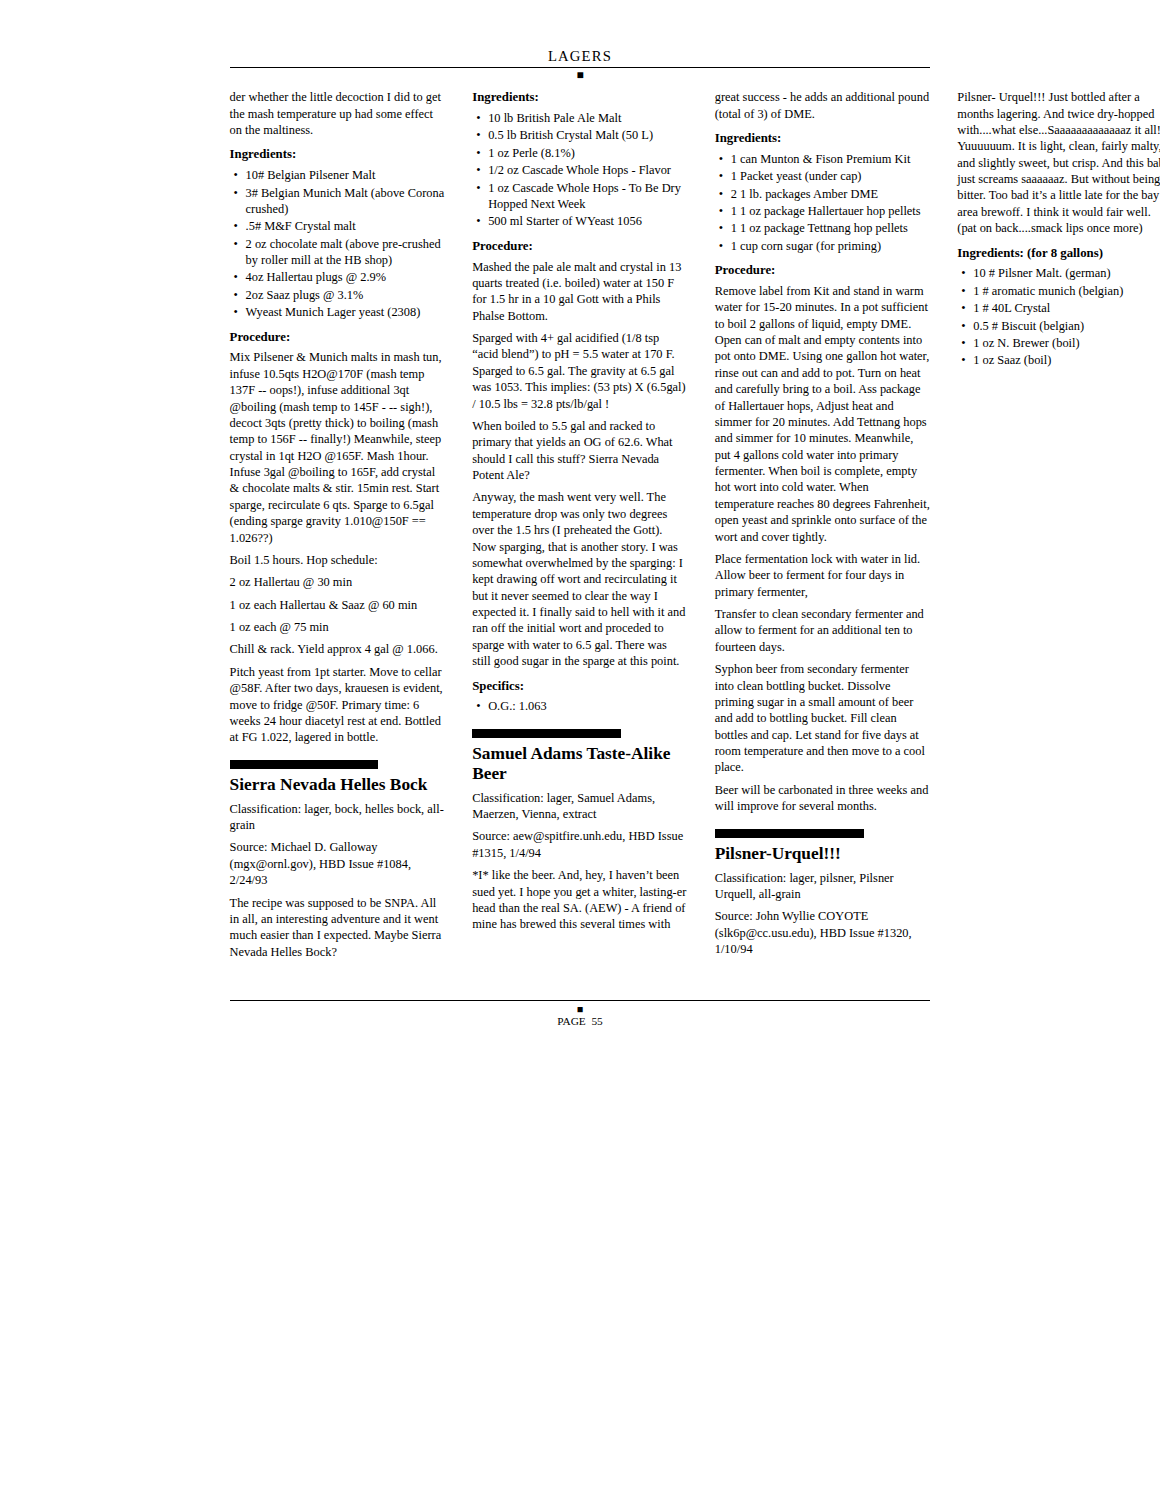LAGERS
■
der whether the little decoction I did to get the mash temperature up had some effect on the maltiness.
Ingredients:
10# Belgian Pilsener Malt
3# Belgian Munich Malt (above Corona crushed)
.5# M&F Crystal malt
2 oz chocolate malt (above pre-crushed by roller mill at the HB shop)
4oz Hallertau plugs @ 2.9%
2oz Saaz plugs @ 3.1%
Wyeast Munich Lager yeast (2308)
Procedure:
Mix Pilsener & Munich malts in mash tun, infuse 10.5qts H2O@170F (mash temp 137F -- oops!), infuse additional 3qt @boiling (mash temp to 145F - -- sigh!), decoct 3qts (pretty thick) to boiling (mash temp to 156F -- finally!) Meanwhile, steep crystal in 1qt H2O @165F. Mash 1hour. Infuse 3gal @boiling to 165F, add crystal & chocolate malts & stir. 15min rest. Start sparge, recirculate 6 qts. Sparge to 6.5gal (ending sparge gravity 1.010@150F == 1.026??)
Boil 1.5 hours. Hop schedule:
2 oz Hallertau @ 30 min
1 oz each Hallertau & Saaz @ 60 min
1 oz each @ 75 min
Chill & rack. Yield approx 4 gal @ 1.066.
Pitch yeast from 1pt starter. Move to cellar @58F. After two days, krauesen is evident, move to fridge @50F. Primary time: 6 weeks 24 hour diacetyl rest at end. Bottled at FG 1.022, lagered in bottle.
Sierra Nevada Helles Bock
Classification: lager, bock, helles bock, all-grain
Source: Michael D. Galloway (mgx@ornl.gov), HBD Issue #1084, 2/24/93
The recipe was supposed to be SNPA. All in all, an interesting adventure and it went much easier than I expected. Maybe Sierra Nevada Helles Bock?
Ingredients:
10 lb British Pale Ale Malt
0.5 lb British Crystal Malt (50 L)
1 oz Perle (8.1%)
1/2 oz Cascade Whole Hops - Flavor
1 oz Cascade Whole Hops - To Be Dry Hopped Next Week
500 ml Starter of WYeast 1056
Procedure:
Mashed the pale ale malt and crystal in 13 quarts treated (i.e. boiled) water at 150 F for 1.5 hr in a 10 gal Gott with a Phils Phalse Bottom.
Sparged with 4+ gal acidified (1/8 tsp “acid blend”) to pH = 5.5 water at 170 F. Sparged to 6.5 gal. The gravity at 6.5 gal was 1053. This implies: (53 pts) X (6.5gal) / 10.5 lbs = 32.8 pts/lb/gal !
When boiled to 5.5 gal and racked to primary that yields an OG of 62.6. What should I call this stuff? Sierra Nevada Potent Ale?
Anyway, the mash went very well. The temperature drop was only two degrees over the 1.5 hrs (I preheated the Gott). Now sparging, that is another story. I was somewhat overwhelmed by the sparging: I kept drawing off wort and recirculating it but it never seemed to clear the way I expected it. I finally said to hell with it and ran off the initial wort and proceded to sparge with water to 6.5 gal. There was still good sugar in the sparge at this point.
Specifics:
O.G.: 1.063
Samuel Adams Taste-Alike Beer
Classification: lager, Samuel Adams, Maerzen, Vienna, extract
Source: aew@spitfire.unh.edu, HBD Issue #1315, 1/4/94
*I* like the beer. And, hey, I haven’t been sued yet. I hope you get a whiter, lasting-er head than the real SA. (AEW) - A friend of mine has brewed this several times with great success - he adds an additional pound (total of 3) of DME.
Ingredients:
1 can Munton & Fison Premium Kit
1 Packet yeast (under cap)
2 1 lb. packages Amber DME
1 1 oz package Hallertauer hop pellets
1 1 oz package Tettnang hop pellets
1 cup corn sugar (for priming)
Procedure:
Remove label from Kit and stand in warm water for 15-20 minutes. In a pot sufficient to boil 2 gallons of liquid, empty DME. Open can of malt and empty contents into pot onto DME. Using one gallon hot water, rinse out can and add to pot. Turn on heat and carefully bring to a boil. Ass package of Hallertauer hops, Adjust heat and simmer for 20 minutes. Add Tettnang hops and simmer for 10 minutes. Meanwhile, put 4 gallons cold water into primary fermenter. When boil is complete, empty hot wort into cold water. When temperature reaches 80 degrees Fahrenheit, open yeast and sprinkle onto surface of the wort and cover tightly.
Place fermentation lock with water in lid. Allow beer to ferment for four days in primary fermenter,
Transfer to clean secondary fermenter and allow to ferment for an additional ten to fourteen days.
Syphon beer from secondary fermenter into clean bottling bucket. Dissolve priming sugar in a small amount of beer and add to bottling bucket. Fill clean bottles and cap. Let stand for five days at room temperature and then move to a cool place.
Beer will be carbonated in three weeks and will improve for several months.
Pilsner-Urquel!!!
Classification: lager, pilsner, Pilsner Urquell, all-grain
Source: John Wyllie COYOTE (slk6p@cc.usu.edu), HBD Issue #1320, 1/10/94
Pilsner- Urquel!!! Just bottled after a months lagering. And twice dry-hopped with....what else...Saaaaaaaaaaaaaz it all! Yuuuuuum. It is light, clean, fairly malty, and slightly sweet, but crisp. And this baby just screams saaaaaaz. But without being bitter. Too bad it’s a little late for the bay area brewoff. I think it would fair well. (pat on back....smack lips once more)
Ingredients: (for 8 gallons)
10 # Pilsner Malt. (german)
1 # aromatic munich (belgian)
1 # 40L Crystal
0.5 # Biscuit (belgian)
1 oz N. Brewer (boil)
1 oz Saaz (boil)
■
PAGE 55